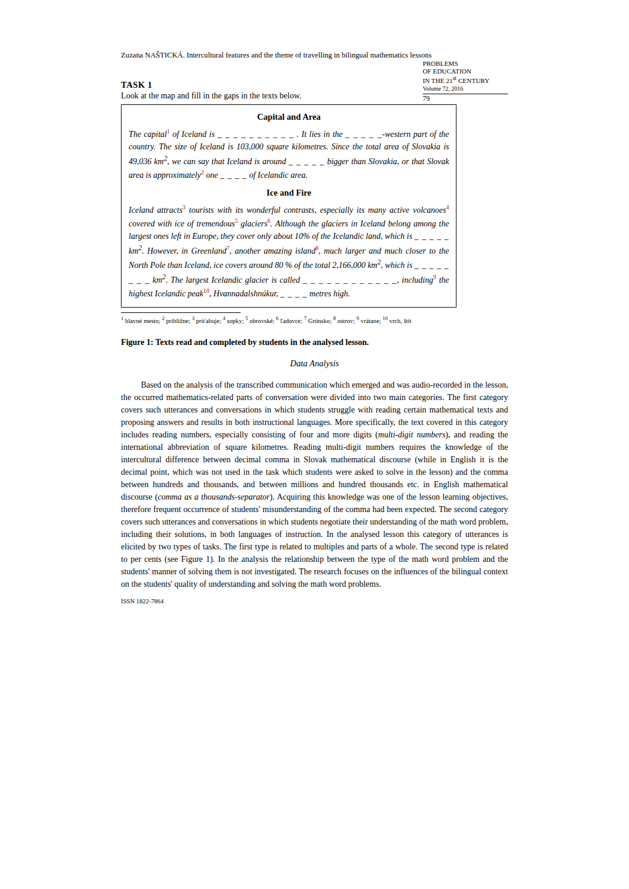Zuzana NAŠTICKÁ. Intercultural features and the theme of travelling in bilingual mathematics lessons
PROBLEMS
OF EDUCATION
IN THE 21st CENTURY
Volume 72, 2016
79
TASK 1
Look at the map and fill in the gaps in the texts below.
Capital and Area
The capital1 of Iceland is _ _ _ _ _ _ _ _ _ _ . It lies in the _ _ _ _ _-western part of the country. The size of Iceland is 103,000 square kilometres. Since the total area of Slovakia is 49,036 km2, we can say that Iceland is around _ _ _ _ _ bigger than Slovakia, or that Slovak area is approximately2 one _ _ _ _ of Icelandic area.
Ice and Fire
Iceland attracts3 tourists with its wonderful contrasts, especially its many active volcanoes4 covered with ice of tremendous5 glaciers6. Although the glaciers in Iceland belong among the largest ones left in Europe, they cover only about 10% of the Icelandic land, which is _ _ _ _ _ km2. However, in Greenland7, another amazing island8, much larger and much closer to the North Pole than Iceland, ice covers around 80 % of the total 2,166,000 km2, which is _ _ _ _ _ _ _ _ km2. The largest Icelandic glacier is called _ _ _ _ _ _ _ _ _ _ _ _, including9 the highest Icelandic peak10, Hvannadalshnúkur, _ _ _ _ metres high.
1 hlavné mesto; 2 približne; 3 priťahuje; 4 sopky; 5 obrovské; 6 ľadovce; 7 Grónsko; 8 ostrov; 9 vrátane; 10 vrch, štít
Figure 1: Texts read and completed by students in the analysed lesson.
Data Analysis
Based on the analysis of the transcribed communication which emerged and was audio-recorded in the lesson, the occurred mathematics-related parts of conversation were divided into two main categories. The first category covers such utterances and conversations in which students struggle with reading certain mathematical texts and proposing answers and results in both instructional languages. More specifically, the text covered in this category includes reading numbers, especially consisting of four and more digits (multi-digit numbers), and reading the international abbreviation of square kilometres. Reading multi-digit numbers requires the knowledge of the intercultural difference between decimal comma in Slovak mathematical discourse (while in English it is the decimal point, which was not used in the task which students were asked to solve in the lesson) and the comma between hundreds and thousands, and between millions and hundred thousands etc. in English mathematical discourse (comma as a thousands-separator). Acquiring this knowledge was one of the lesson learning objectives, therefore frequent occurrence of students' misunderstanding of the comma had been expected. The second category covers such utterances and conversations in which students negotiate their understanding of the math word problem, including their solutions, in both languages of instruction. In the analysed lesson this category of utterances is elicited by two types of tasks. The first type is related to multiples and parts of a whole. The second type is related to per cents (see Figure 1). In the analysis the relationship between the type of the math word problem and the students' manner of solving them is not investigated. The research focuses on the influences of the bilingual context on the students' quality of understanding and solving the math word problems.
ISSN 1822-7864